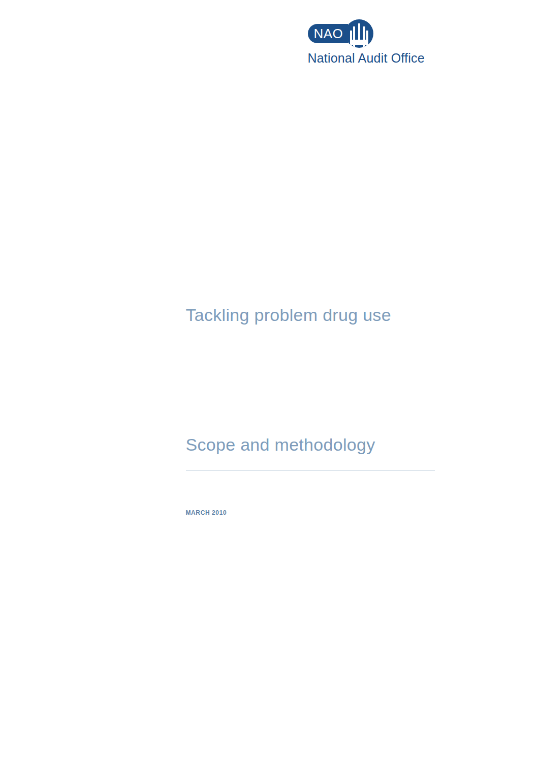NAO
National Audit Office
Tackling problem drug use
Scope and methodology
MARCH 2010